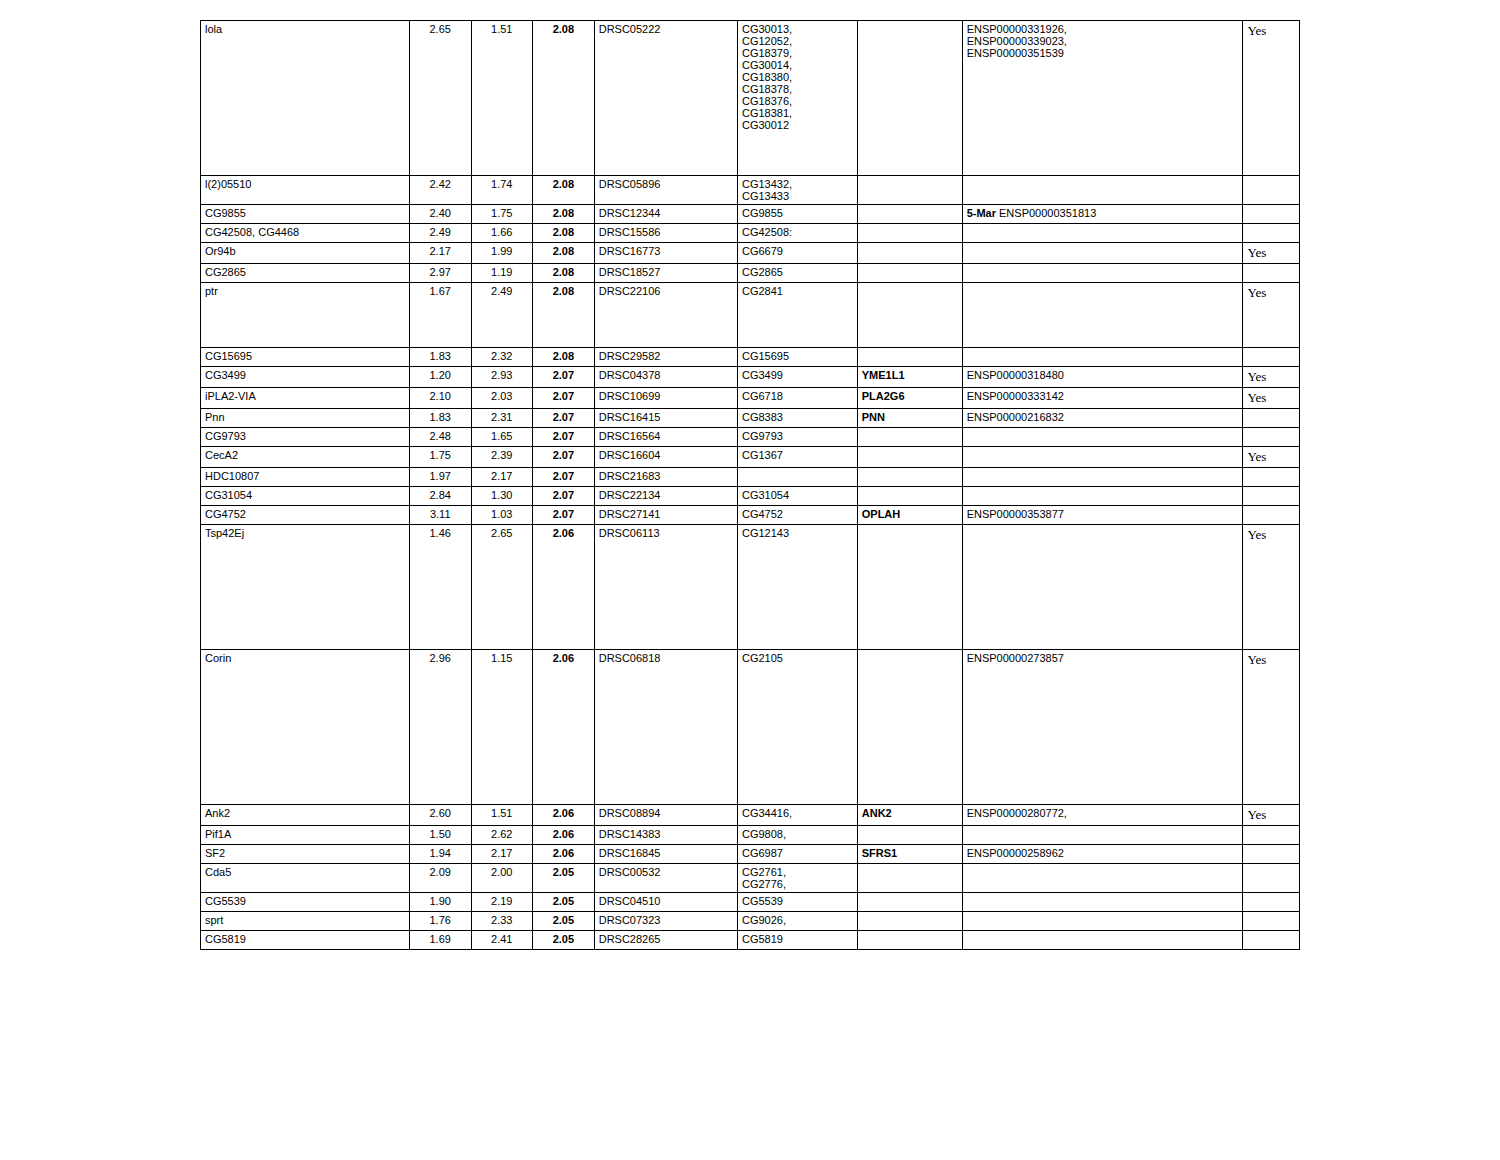| lola | 2.65 | 1.51 | 2.08 | DRSC05222 | CG30013, CG12052, CG18379, CG30014, CG18380, CG18378, CG18376, CG18381, CG30012 | | ENSP00000331926, ENSP00000339023, ENSP00000351539 | Yes |
| l(2)05510 | 2.42 | 1.74 | 2.08 | DRSC05896 | CG13432, CG13433 | | | |
| CG9855 | 2.40 | 1.75 | 2.08 | DRSC12344 | CG9855 | | 5-Mar ENSP00000351813 | |
| CG42508, CG4468 | 2.49 | 1.66 | 2.08 | DRSC15586 | CG42508: | | | |
| Or94b | 2.17 | 1.99 | 2.08 | DRSC16773 | CG6679 | | | Yes |
| CG2865 | 2.97 | 1.19 | 2.08 | DRSC18527 | CG2865 | | | |
| ptr | 1.67 | 2.49 | 2.08 | DRSC22106 | CG2841 | | | Yes |
| CG15695 | 1.83 | 2.32 | 2.08 | DRSC29582 | CG15695 | | | |
| CG3499 | 1.20 | 2.93 | 2.07 | DRSC04378 | CG3499 | YME1L1 | ENSP00000318480 | Yes |
| iPLA2-VIA | 2.10 | 2.03 | 2.07 | DRSC10699 | CG6718 | PLA2G6 | ENSP00000333142 | Yes |
| Pnn | 1.83 | 2.31 | 2.07 | DRSC16415 | CG8383 | PNN | ENSP00000216832 | |
| CG9793 | 2.48 | 1.65 | 2.07 | DRSC16564 | CG9793 | | | |
| CecA2 | 1.75 | 2.39 | 2.07 | DRSC16604 | CG1367 | | | Yes |
| HDC10807 | 1.97 | 2.17 | 2.07 | DRSC21683 | | | | |
| CG31054 | 2.84 | 1.30 | 2.07 | DRSC22134 | CG31054 | | | |
| CG4752 | 3.11 | 1.03 | 2.07 | DRSC27141 | CG4752 | OPLAH | ENSP00000353877 | |
| Tsp42Ej | 1.46 | 2.65 | 2.06 | DRSC06113 | CG12143 | | | Yes |
| Corin | 2.96 | 1.15 | 2.06 | DRSC06818 | CG2105 | | ENSP00000273857 | Yes |
| Ank2 | 2.60 | 1.51 | 2.06 | DRSC08894 | CG34416, | ANK2 | ENSP00000280772, | Yes |
| Pif1A | 1.50 | 2.62 | 2.06 | DRSC14383 | CG9808, | | | |
| SF2 | 1.94 | 2.17 | 2.06 | DRSC16845 | CG6987 | SFRS1 | ENSP00000258962 | |
| Cda5 | 2.09 | 2.00 | 2.05 | DRSC00532 | CG2761, CG2776, | | | |
| CG5539 | 1.90 | 2.19 | 2.05 | DRSC04510 | CG5539 | | | |
| sprt | 1.76 | 2.33 | 2.05 | DRSC07323 | CG9026, | | | |
| CG5819 | 1.69 | 2.41 | 2.05 | DRSC28265 | CG5819 | | | |